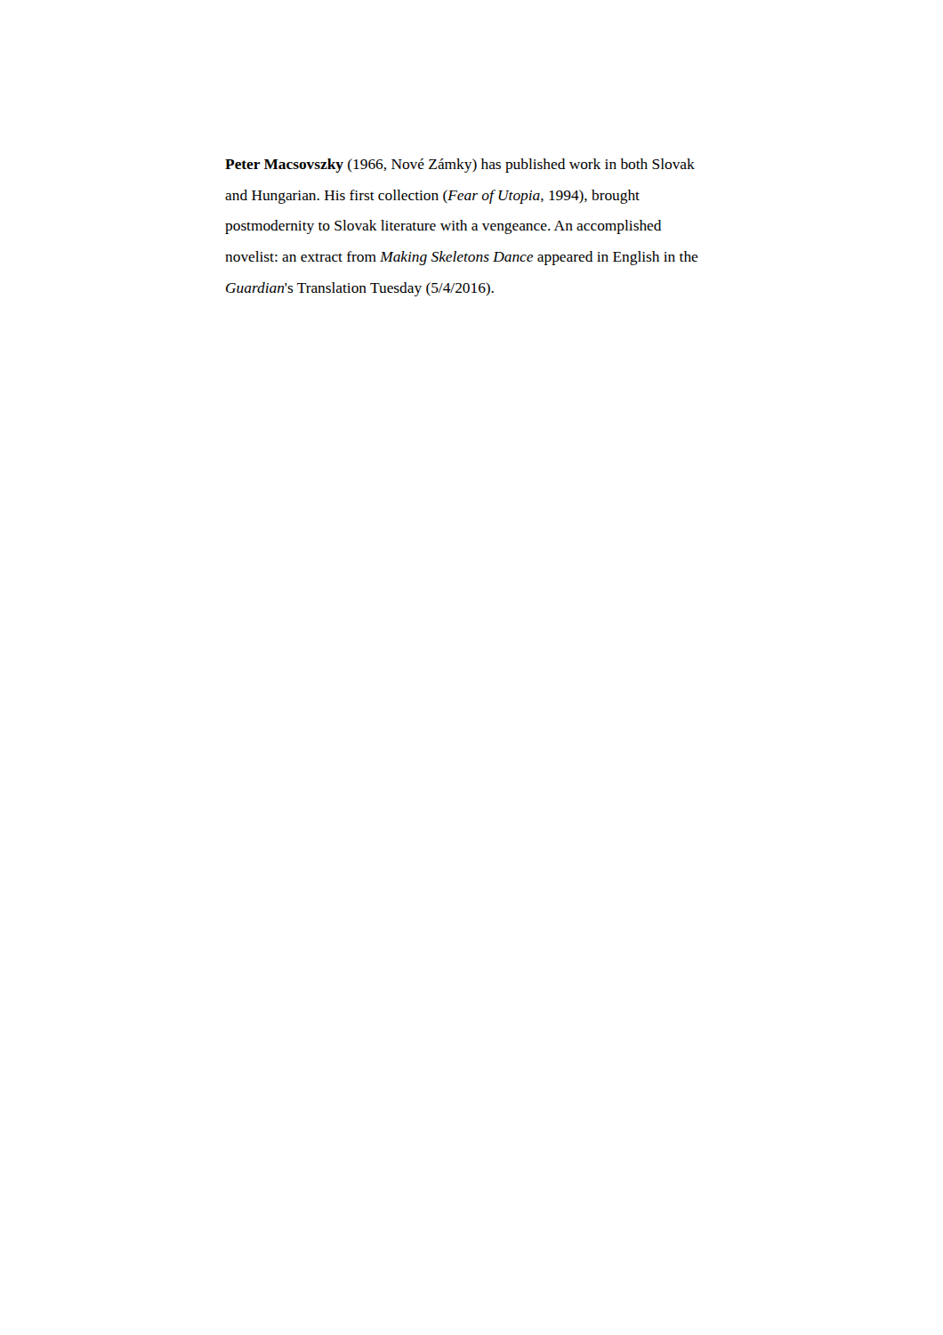Peter Macsovszky (1966, Nové Zámky) has published work in both Slovak and Hungarian. His first collection (Fear of Utopia, 1994), brought postmodernity to Slovak literature with a vengeance. An accomplished novelist: an extract from Making Skeletons Dance appeared in English in the Guardian's Translation Tuesday (5/4/2016).